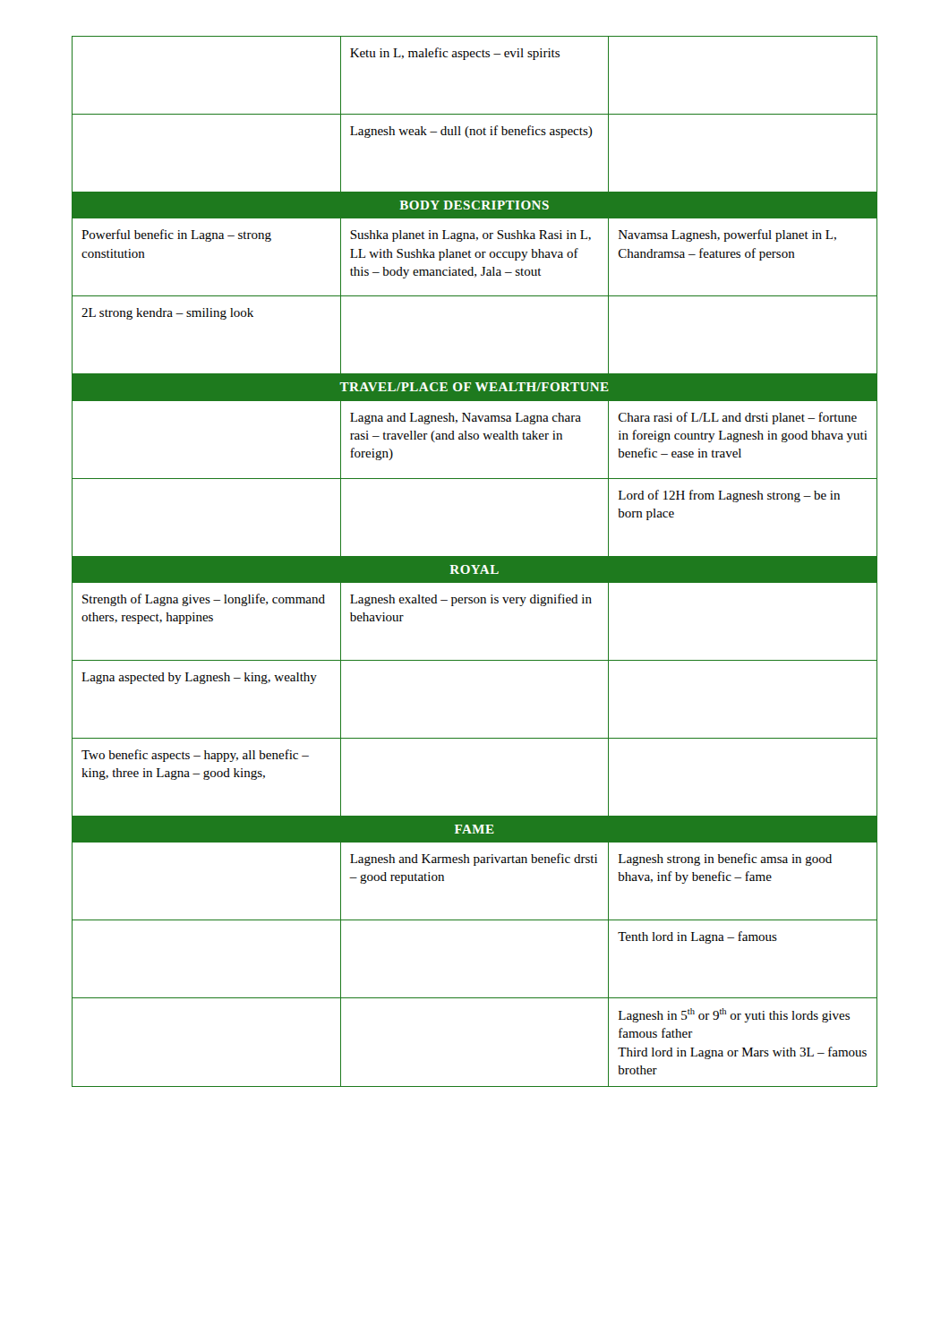| | Ketu in L, malefic aspects – evil spirits | |
| | Lagnesh weak – dull (not if benefics aspects) | |
| BODY DESCRIPTIONS |
| Powerful benefic in Lagna – strong constitution | Sushka planet in Lagna, or Sushka Rasi in L, LL with Sushka planet or occupy bhava of this – body emanciated, Jala – stout | Navamsa Lagnesh, powerful planet in L, Chandramsa – features of person |
| 2L strong kendra – smiling look | | |
| TRAVEL/PLACE OF WEALTH/FORTUNE |
| | Lagna and Lagnesh, Navamsa Lagna chara rasi – traveller (and also wealth taker in foreign) | Chara rasi of L/LL and drsti planet – fortune in foreign country Lagnesh in good bhava yuti benefic – ease in travel |
| | | Lord of 12H from Lagnesh strong – be in born place |
| ROYAL |
| Strength of Lagna gives – longlife, command others, respect, happines | Lagnesh exalted – person is very dignified in behaviour | |
| Lagna aspected by Lagnesh – king, wealthy | | |
| Two benefic aspects – happy, all benefic – king, three in Lagna – good kings, | | |
| FAME |
| | Lagnesh and Karmesh parivartan benefic drsti – good reputation | Lagnesh strong in benefic amsa in good bhava, inf by benefic – fame |
| | | Tenth lord in Lagna – famous |
| | | Lagnesh in 5 th or 9 th or yuti this lords gives famous father Third lord in Lagna or Mars with 3L – famous brother |